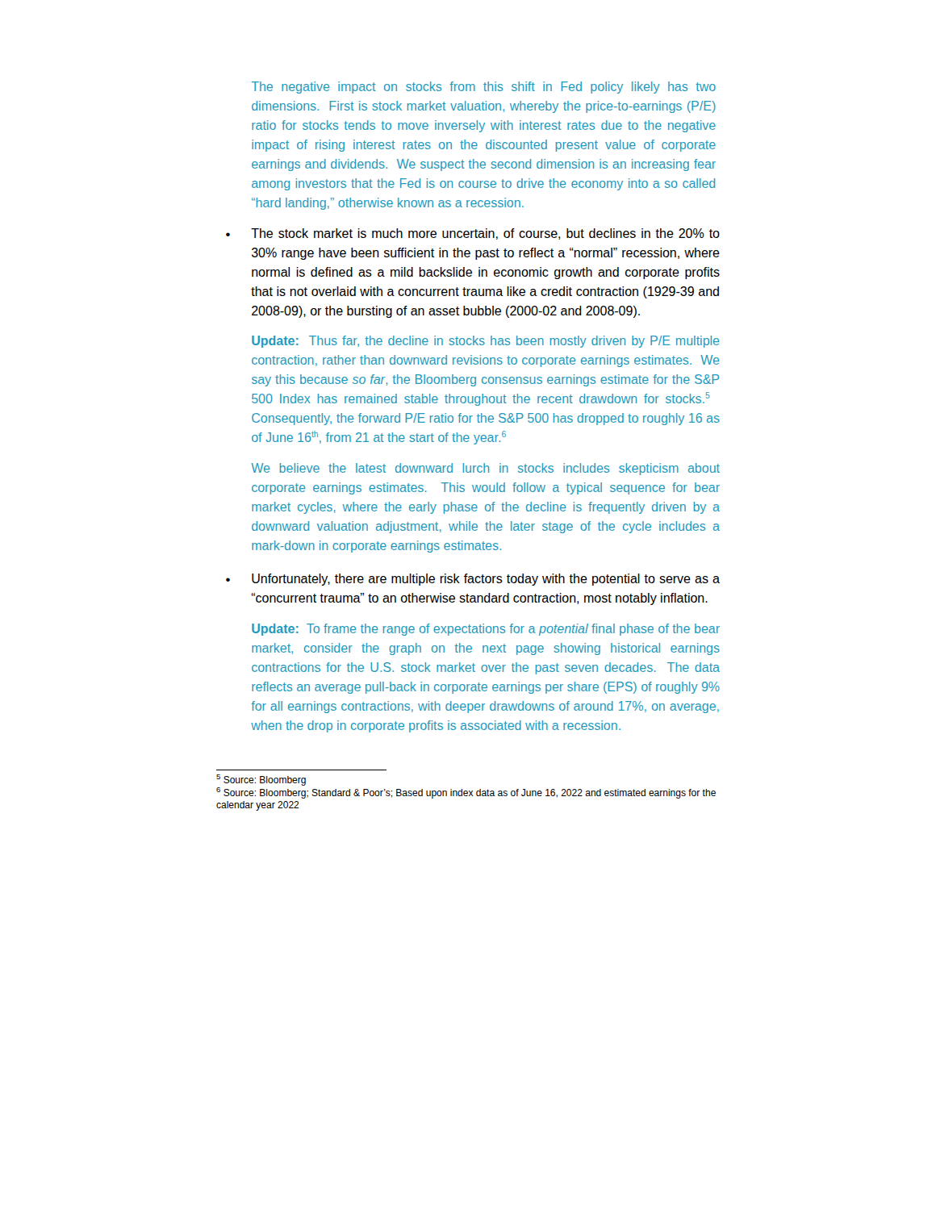The negative impact on stocks from this shift in Fed policy likely has two dimensions. First is stock market valuation, whereby the price-to-earnings (P/E) ratio for stocks tends to move inversely with interest rates due to the negative impact of rising interest rates on the discounted present value of corporate earnings and dividends. We suspect the second dimension is an increasing fear among investors that the Fed is on course to drive the economy into a so called “hard landing,” otherwise known as a recession.
The stock market is much more uncertain, of course, but declines in the 20% to 30% range have been sufficient in the past to reflect a “normal” recession, where normal is defined as a mild backslide in economic growth and corporate profits that is not overlaid with a concurrent trauma like a credit contraction (1929-39 and 2008-09), or the bursting of an asset bubble (2000-02 and 2008-09).
Update: Thus far, the decline in stocks has been mostly driven by P/E multiple contraction, rather than downward revisions to corporate earnings estimates. We say this because so far, the Bloomberg consensus earnings estimate for the S&P 500 Index has remained stable throughout the recent drawdown for stocks.5 Consequently, the forward P/E ratio for the S&P 500 has dropped to roughly 16 as of June 16th, from 21 at the start of the year.6
We believe the latest downward lurch in stocks includes skepticism about corporate earnings estimates. This would follow a typical sequence for bear market cycles, where the early phase of the decline is frequently driven by a downward valuation adjustment, while the later stage of the cycle includes a mark-down in corporate earnings estimates.
Unfortunately, there are multiple risk factors today with the potential to serve as a “concurrent trauma” to an otherwise standard contraction, most notably inflation.
Update: To frame the range of expectations for a potential final phase of the bear market, consider the graph on the next page showing historical earnings contractions for the U.S. stock market over the past seven decades. The data reflects an average pull-back in corporate earnings per share (EPS) of roughly 9% for all earnings contractions, with deeper drawdowns of around 17%, on average, when the drop in corporate profits is associated with a recession.
5 Source: Bloomberg
6 Source: Bloomberg; Standard & Poor’s; Based upon index data as of June 16, 2022 and estimated earnings for the calendar year 2022